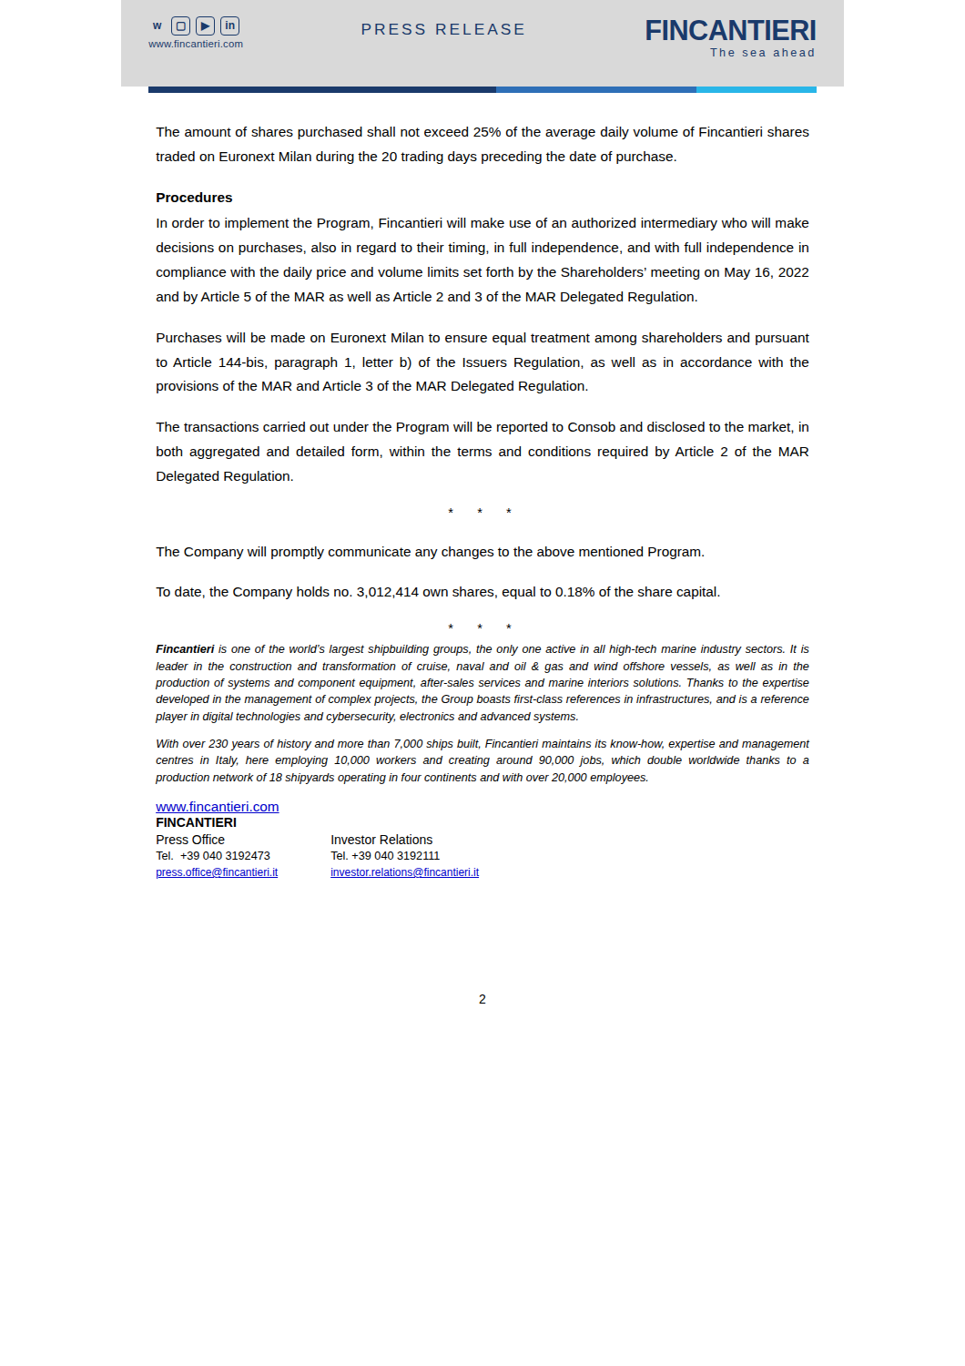w ▢ ▶ in
www.fincantieri.com
PRESS RELEASE
FINCANTIERI
The sea ahead
The amount of shares purchased shall not exceed 25% of the average daily volume of Fincantieri shares traded on Euronext Milan during the 20 trading days preceding the date of purchase.
Procedures
In order to implement the Program, Fincantieri will make use of an authorized intermediary who will make decisions on purchases, also in regard to their timing, in full independence, and with full independence in compliance with the daily price and volume limits set forth by the Shareholders’ meeting on May 16, 2022 and by Article 5 of the MAR as well as Article 2 and 3 of the MAR Delegated Regulation.
Purchases will be made on Euronext Milan to ensure equal treatment among shareholders and pursuant to Article 144-bis, paragraph 1, letter b) of the Issuers Regulation, as well as in accordance with the provisions of the MAR and Article 3 of the MAR Delegated Regulation.
The transactions carried out under the Program will be reported to Consob and disclosed to the market, in both aggregated and detailed form, within the terms and conditions required by Article 2 of the MAR Delegated Regulation.
* * *
The Company will promptly communicate any changes to the above mentioned Program.
To date, the Company holds no. 3,012,414 own shares, equal to 0.18% of the share capital.
* * *
Fincantieri is one of the world’s largest shipbuilding groups, the only one active in all high-tech marine industry sectors. It is leader in the construction and transformation of cruise, naval and oil & gas and wind offshore vessels, as well as in the production of systems and component equipment, after-sales services and marine interiors solutions. Thanks to the expertise developed in the management of complex projects, the Group boasts first-class references in infrastructures, and is a reference player in digital technologies and cybersecurity, electronics and advanced systems.
With over 230 years of history and more than 7,000 ships built, Fincantieri maintains its know-how, expertise and management centres in Italy, here employing 10,000 workers and creating around 90,000 jobs, which double worldwide thanks to a production network of 18 shipyards operating in four continents and with over 20,000 employees.
www.fincantieri.com
FINCANTIERI
Press Office
Tel. +39 040 3192473
press.office@fincantieri.it
Investor Relations
Tel. +39 040 3192111
investor.relations@fincantieri.it
2